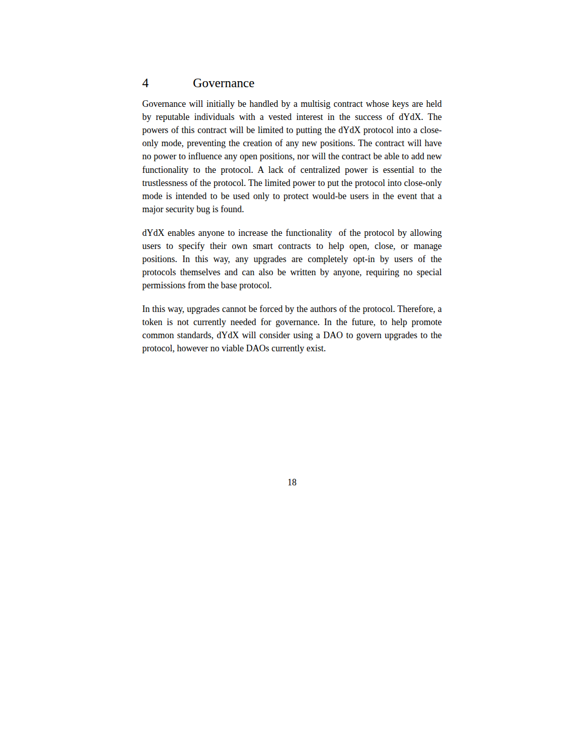4 Governance
Governance will initially be handled by a multisig contract whose keys are held by reputable individuals with a vested interest in the success of dYdX. The powers of this contract will be limited to putting the dYdX protocol into a close-only mode, preventing the creation of any new positions. The contract will have no power to influence any open positions, nor will the contract be able to add new functionality to the protocol. A lack of centralized power is essential to the trustlessness of the protocol. The limited power to put the protocol into close-only mode is intended to be used only to protect would-be users in the event that a major security bug is found.
dYdX enables anyone to increase the functionality of the protocol by allowing users to specify their own smart contracts to help open, close, or manage positions. In this way, any upgrades are completely opt-in by users of the protocols themselves and can also be written by anyone, requiring no special permissions from the base protocol.
In this way, upgrades cannot be forced by the authors of the protocol. Therefore, a token is not currently needed for governance. In the future, to help promote common standards, dYdX will consider using a DAO to govern upgrades to the protocol, however no viable DAOs currently exist.
18